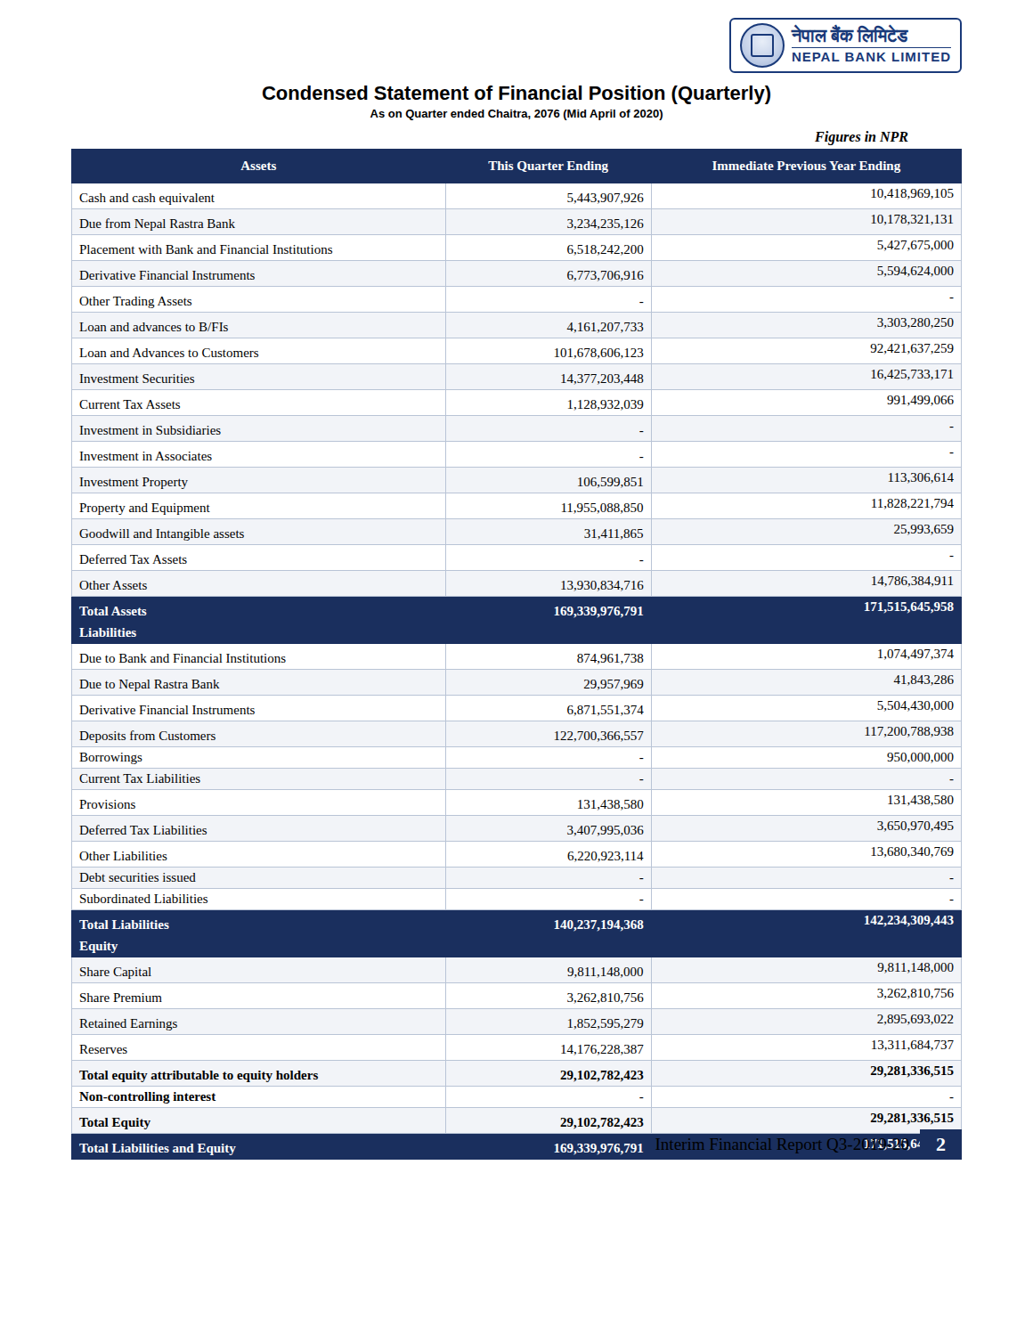नेपाल बैंक लिमिटेड NEPAL BANK LIMITED
Condensed Statement of Financial Position (Quarterly)
As on Quarter ended Chaitra, 2076 (Mid April of 2020)
Figures in NPR
| Assets | This Quarter Ending | Immediate Previous Year Ending |
| --- | --- | --- |
| Cash and cash equivalent | 5,443,907,926 | 10,418,969,105 |
| Due from Nepal Rastra Bank | 3,234,235,126 | 10,178,321,131 |
| Placement with Bank and Financial Institutions | 6,518,242,200 | 5,427,675,000 |
| Derivative Financial Instruments | 6,773,706,916 | 5,594,624,000 |
| Other Trading Assets | - | - |
| Loan and advances to B/FIs | 4,161,207,733 | 3,303,280,250 |
| Loan and Advances to Customers | 101,678,606,123 | 92,421,637,259 |
| Investment Securities | 14,377,203,448 | 16,425,733,171 |
| Current Tax Assets | 1,128,932,039 | 991,499,066 |
| Investment in Subsidiaries | - | - |
| Investment in Associates | - | - |
| Investment Property | 106,599,851 | 113,306,614 |
| Property and Equipment | 11,955,088,850 | 11,828,221,794 |
| Goodwill and Intangible assets | 31,411,865 | 25,993,659 |
| Deferred Tax Assets | - | - |
| Other Assets | 13,930,834,716 | 14,786,384,911 |
| Total Assets | 169,339,976,791 | 171,515,645,958 |
| Liabilities | | |
| Due to Bank and Financial Institutions | 874,961,738 | 1,074,497,374 |
| Due to Nepal Rastra Bank | 29,957,969 | 41,843,286 |
| Derivative Financial Instruments | 6,871,551,374 | 5,504,430,000 |
| Deposits from Customers | 122,700,366,557 | 117,200,788,938 |
| Borrowings | - | 950,000,000 |
| Current Tax Liabilities | - | - |
| Provisions | 131,438,580 | 131,438,580 |
| Deferred Tax Liabilities | 3,407,995,036 | 3,650,970,495 |
| Other Liabilities | 6,220,923,114 | 13,680,340,769 |
| Debt securities issued | - | - |
| Subordinated Liabilities | - | - |
| Total Liabilities | 140,237,194,368 | 142,234,309,443 |
| Equity | | |
| Share Capital | 9,811,148,000 | 9,811,148,000 |
| Share Premium | 3,262,810,756 | 3,262,810,756 |
| Retained Earnings | 1,852,595,279 | 2,895,693,022 |
| Reserves | 14,176,228,387 | 13,311,684,737 |
| Total equity attributable to equity holders | 29,102,782,423 | 29,281,336,515 |
| Non-controlling interest | - | - |
| Total Equity | 29,102,782,423 | 29,281,336,515 |
| Total Liabilities and Equity | 169,339,976,791 | 171,515,645,958 |
Interim Financial Report Q3-2019-20
2